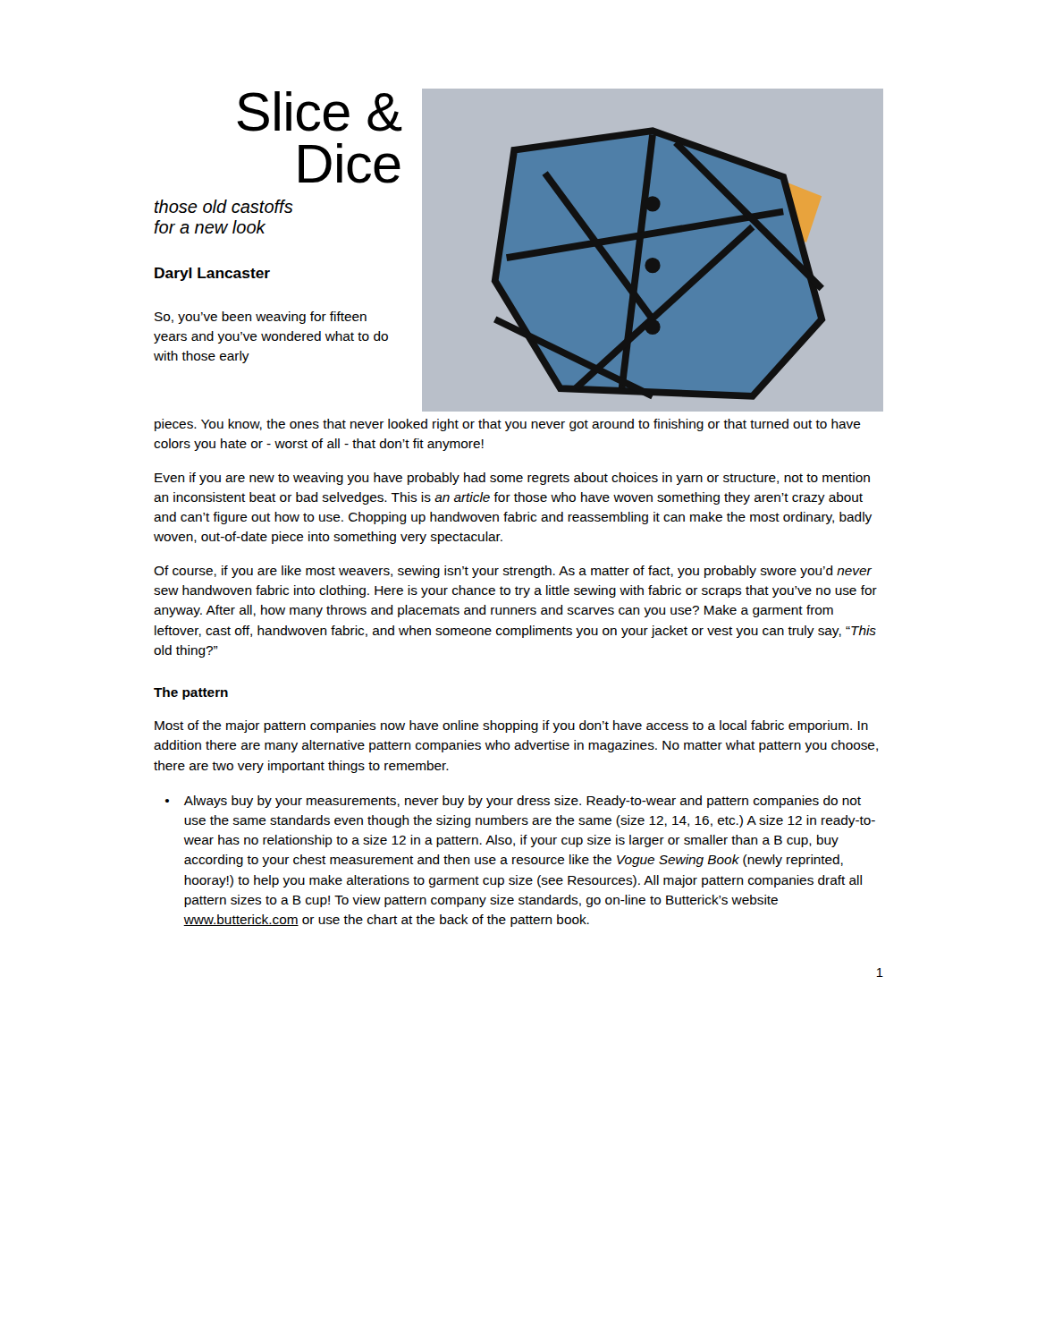Slice &
Dice
those old castoffs
for a new look
Daryl Lancaster
So, you’ve been weaving for fifteen years and you’ve wondered what to do with those early
pieces. You know, the ones that never looked right or that you never got around to finishing or that turned out to have colors you hate or - worst of all - that don’t fit anymore!
Even if you are new to weaving you have probably had some regrets about choices in yarn or structure, not to mention an inconsistent beat or bad selvedges. This is an article for those who have woven something they aren’t crazy about and can’t figure out how to use. Chopping up handwoven fabric and reassembling it can make the most ordinary, badly woven, out-of-date piece into something very spectacular.
Of course, if you are like most weavers, sewing isn’t your strength. As a matter of fact, you probably swore you’d never sew handwoven fabric into clothing. Here is your chance to try a little sewing with fabric or scraps that you’ve no use for anyway. After all, how many throws and placemats and runners and scarves can you use? Make a garment from leftover, cast off, handwoven fabric, and when someone compliments you on your jacket or vest you can truly say, “This old thing?”
The pattern
Most of the major pattern companies now have online shopping if you don’t have access to a local fabric emporium. In addition there are many alternative pattern companies who advertise in magazines. No matter what pattern you choose, there are two very important things to remember.
Always buy by your measurements, never buy by your dress size. Ready-to-wear and pattern companies do not use the same standards even though the sizing numbers are the same (size 12, 14, 16, etc.) A size 12 in ready-to-wear has no relationship to a size 12 in a pattern. Also, if your cup size is larger or smaller than a B cup, buy according to your chest measurement and then use a resource like the Vogue Sewing Book (newly reprinted, hooray!) to help you make alterations to garment cup size (see Resources). All major pattern companies draft all pattern sizes to a B cup! To view pattern company size standards, go on-line to Butterick’s website www.butterick.com or use the chart at the back of the pattern book.
1